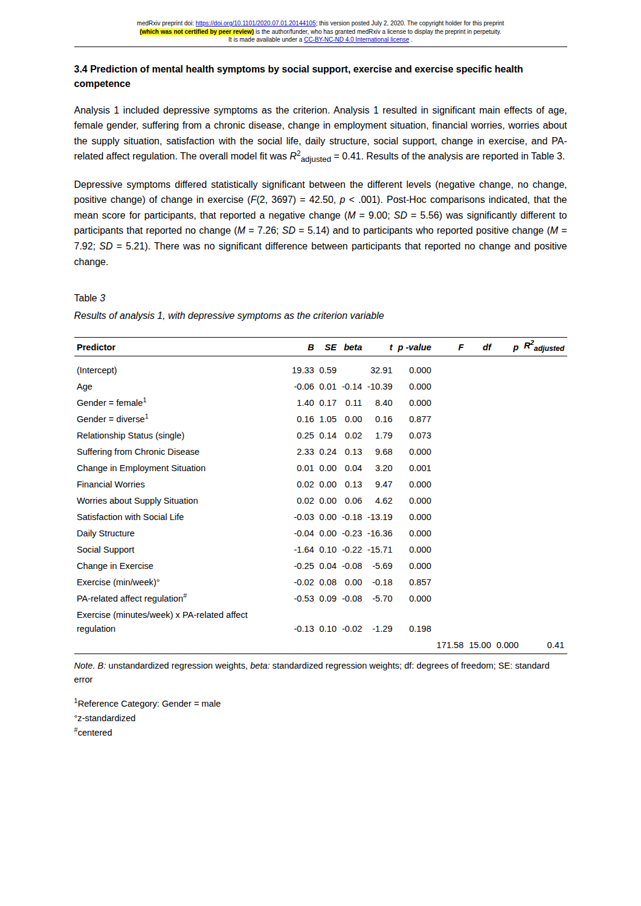medRxiv preprint doi: https://doi.org/10.1101/2020.07.01.20144105; this version posted July 2, 2020. The copyright holder for this preprint
(which was not certified by peer review) is the author/funder, who has granted medRxiv a license to display the preprint in perpetuity.
It is made available under a CC-BY-NC-ND 4.0 International license .
3.4 Prediction of mental health symptoms by social support, exercise and exercise specific health competence
Analysis 1 included depressive symptoms as the criterion. Analysis 1 resulted in significant main effects of age, female gender, suffering from a chronic disease, change in employment situation, financial worries, worries about the supply situation, satisfaction with the social life, daily structure, social support, change in exercise, and PA-related affect regulation. The overall model fit was R2adjusted = 0.41. Results of the analysis are reported in Table 3.
Depressive symptoms differed statistically significant between the different levels (negative change, no change, positive change) of change in exercise (F(2, 3697) = 42.50, p < .001). Post-Hoc comparisons indicated, that the mean score for participants, that reported a negative change (M = 9.00; SD = 5.56) was significantly different to participants that reported no change (M = 7.26; SD = 5.14) and to participants who reported positive change (M = 7.92; SD = 5.21). There was no significant difference between participants that reported no change and positive change.
Table 3
Results of analysis 1, with depressive symptoms as the criterion variable
| Predictor | B | SE | beta | t | p -value | F | df | p | R 2 adjusted |
| --- | --- | --- | --- | --- | --- | --- | --- | --- | --- |
| (Intercept) | 19.33 | 0.59 | | 32.91 | 0.000 | | | | |
| Age | -0.06 | 0.01 | -0.14 | -10.39 | 0.000 | | | | |
| Gender = female 1 | 1.40 | 0.17 | 0.11 | 8.40 | 0.000 | | | | |
| Gender = diverse 1 | 0.16 | 1.05 | 0.00 | 0.16 | 0.877 | | | | |
| Relationship Status (single) | 0.25 | 0.14 | 0.02 | 1.79 | 0.073 | | | | |
| Suffering from Chronic Disease | 2.33 | 0.24 | 0.13 | 9.68 | 0.000 | | | | |
| Change in Employment Situation | 0.01 | 0.00 | 0.04 | 3.20 | 0.001 | | | | |
| Financial Worries | 0.02 | 0.00 | 0.13 | 9.47 | 0.000 | | | | |
| Worries about Supply Situation | 0.02 | 0.00 | 0.06 | 4.62 | 0.000 | | | | |
| Satisfaction with Social Life | -0.03 | 0.00 | -0.18 | -13.19 | 0.000 | | | | |
| Daily Structure | -0.04 | 0.00 | -0.23 | -16.36 | 0.000 | | | | |
| Social Support | -1.64 | 0.10 | -0.22 | -15.71 | 0.000 | | | | |
| Change in Exercise | -0.25 | 0.04 | -0.08 | -5.69 | 0.000 | | | | |
| Exercise (min/week)° | -0.02 | 0.08 | 0.00 | -0.18 | 0.857 | | | | |
| PA-related affect regulation # | -0.53 | 0.09 | -0.08 | -5.70 | 0.000 | | | | |
| Exercise (minutes/week) x PA-related affect regulation | -0.13 | 0.10 | -0.02 | -1.29 | 0.198 | | | | |
| | | | | | | 171.58 | 15.00 | 0.000 | 0.41 |
Note. B: unstandardized regression weights, beta: standardized regression weights; df: degrees of freedom; SE: standard error
1Reference Category: Gender = male
°z-standardized
#centered